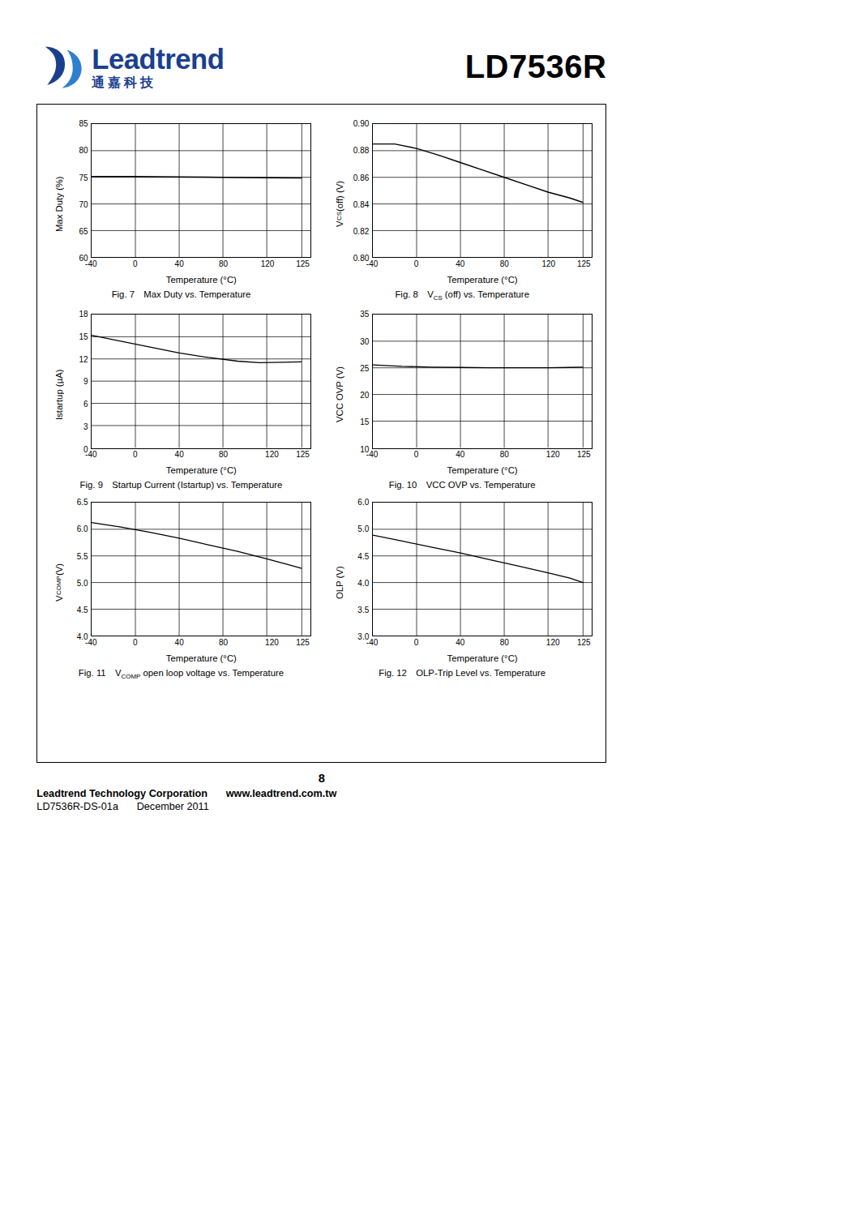Leadtrend
通嘉科技
LD7536R
Max Duty (%)
85 80 75 70 65 60
-40 0 40 80 120 125
Temperature (°C)
Fig. 7 Max Duty vs. Temperature
VCS (off) (V)
0.90 0.88 0.86 0.84 0.82 0.80
-40 0 40 80 120 125
Temperature (°C)
Fig. 8 VCS (off) vs. Temperature
Istartup (µA)
18 15 12 9 6 3 0
-40 0 40 80 120 125
Temperature (°C)
Fig. 9 Startup Current (Istartup) vs. Temperature
VCC OVP (V)
35 30 25 20 15 10
-40 0 40 80 120 125
Temperature (°C)
Fig. 10 VCC OVP vs. Temperature
VCOMP (V)
6.5 6.0 5.5 5.0 4.5 4.0
-40 0 40 80 120 125
Temperature (°C)
Fig. 11 VCOMP open loop voltage vs. Temperature
OLP (V)
6.0 5.0 4.5 4.0 3.5 3.0
-40 0 40 80 120 125
Temperature (°C)
Fig. 12 OLP-Trip Level vs. Temperature
8
Leadtrend Technology Corporationwww.leadtrend.com.tw
LD7536R-DS-01aDecember 2011